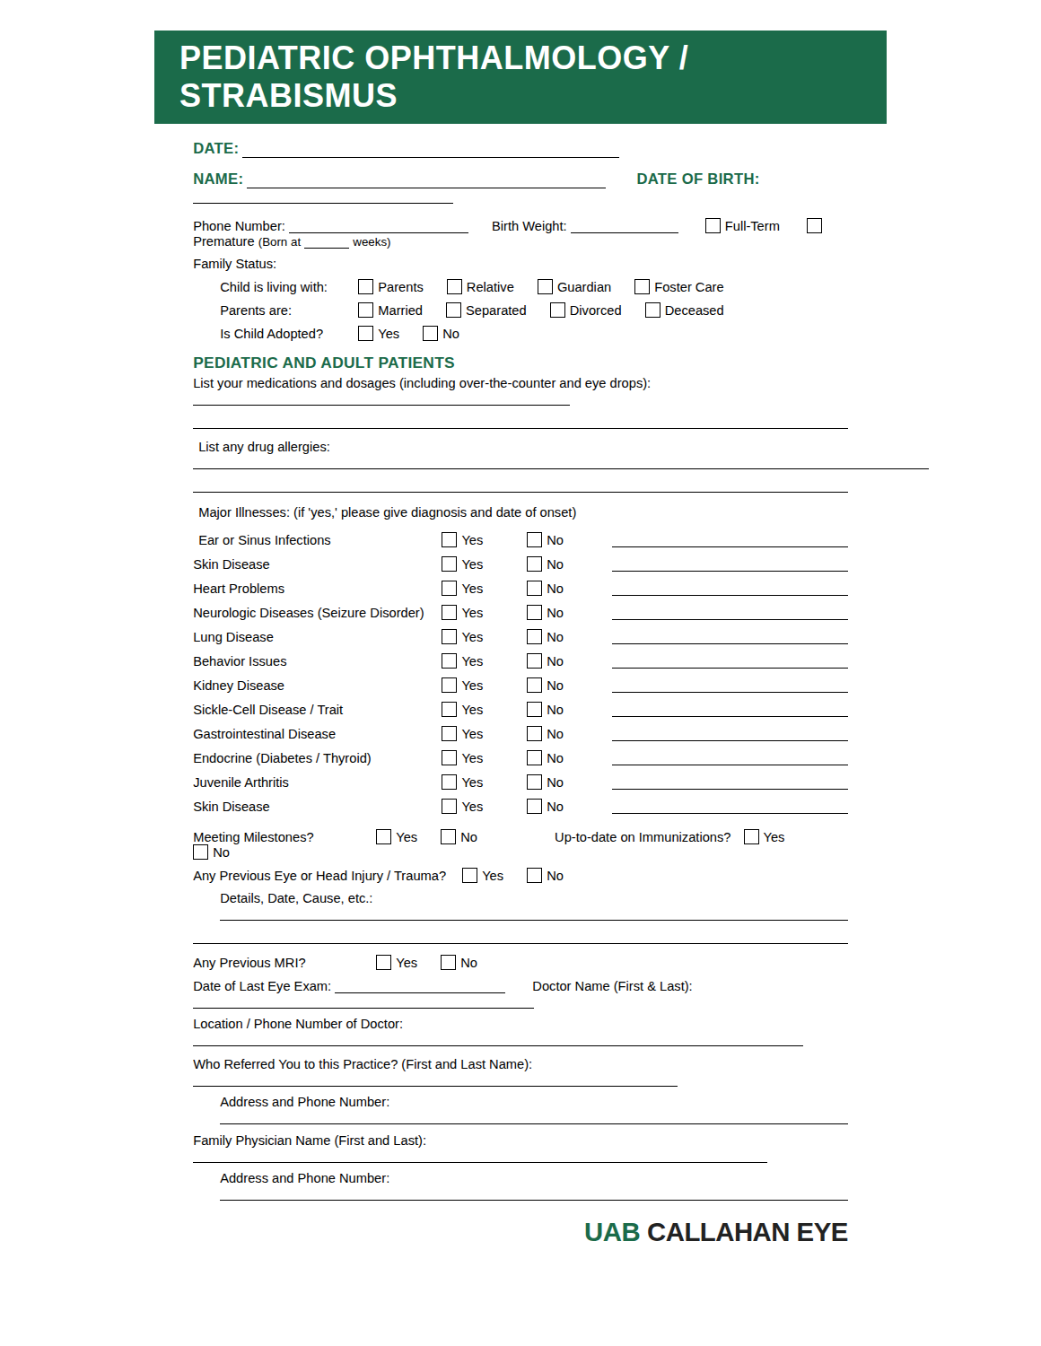PEDIATRIC OPHTHALMOLOGY / STRABISMUS
DATE:
NAME: DATE OF BIRTH:
Phone Number: Birth Weight: Full-Term Premature (Born at weeks)
Family Status:
Child is living with: Parents Relative Guardian Foster Care
Parents are: Married Separated Divorced Deceased
Is Child Adopted? Yes No
PEDIATRIC AND ADULT PATIENTS
List your medications and dosages (including over-the-counter and eye drops):
List any drug allergies:
Major Illnesses: (if 'yes,' please give diagnosis and date of onset)
| Ear or Sinus Infections | Yes | No | |
| Skin Disease | Yes | No | |
| Heart Problems | Yes | No | |
| Neurologic Diseases (Seizure Disorder) | Yes | No | |
| Lung Disease | Yes | No | |
| Behavior Issues | Yes | No | |
| Kidney Disease | Yes | No | |
| Sickle-Cell Disease / Trait | Yes | No | |
| Gastrointestinal Disease | Yes | No | |
| Endocrine (Diabetes / Thyroid) | Yes | No | |
| Juvenile Arthritis | Yes | No | |
| Skin Disease | Yes | No | |
Meeting Milestones? Yes No Up-to-date on Immunizations? Yes No
Any Previous Eye or Head Injury / Trauma? Yes No
Details, Date, Cause, etc.:
Any Previous MRI? Yes No
Date of Last Eye Exam: Doctor Name (First & Last):
Location / Phone Number of Doctor:
Who Referred You to this Practice? (First and Last Name):
Address and Phone Number:
Family Physician Name (First and Last):
Address and Phone Number:
U​AB CALLAHAN EYE